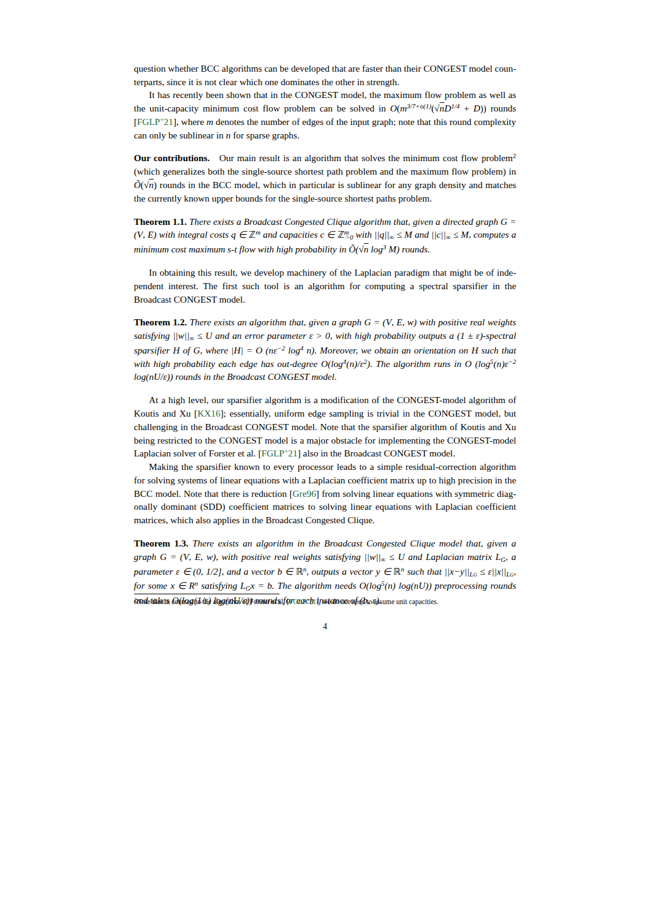question whether BCC algorithms can be developed that are faster than their CONGEST model counterparts, since it is not clear which one dominates the other in strength.
It has recently been shown that in the CONGEST model, the maximum flow problem as well as the unit-capacity minimum cost flow problem can be solved in O(m 3/7+o(1)(√n D 1/4 + D)) rounds [FGLP+21], where m denotes the number of edges of the input graph; note that this round complexity can only be sublinear in n for sparse graphs.
Our contributions. Our main result is an algorithm that solves the minimum cost flow problem2 (which generalizes both the single-source shortest path problem and the maximum flow problem) in Õ(√n) rounds in the BCC model, which in particular is sublinear for any graph density and matches the currently known upper bounds for the single-source shortest paths problem.
Theorem 1.1. There exists a Broadcast Congested Clique algorithm that, given a directed graph G = (V, E) with integral costs q ∈ ℤm and capacities c ∈ ℤm>0 with ||q||∞ ≤ M and ||c||∞ ≤ M, computes a minimum cost maximum s-t flow with high probability in Õ(√n log3 M) rounds.
In obtaining this result, we develop machinery of the Laplacian paradigm that might be of independent interest. The first such tool is an algorithm for computing a spectral sparsifier in the Broadcast CONGEST model.
Theorem 1.2. There exists an algorithm that, given a graph G = (V, E, w) with positive real weights satisfying ||w||∞ ≤ U and an error parameter ε > 0, with high probability outputs a (1 ± ε)-spectral sparsifier H of G, where |H| = O (nε−2 log4 n). Moreover, we obtain an orientation on H such that with high probability each edge has out-degree O(log4(n)/ε 2). The algorithm runs in O (log5(n)ε−2 log(nU/ε)) rounds in the Broadcast CONGEST model.
At a high level, our sparsifier algorithm is a modification of the CONGEST-model algorithm of Koutis and Xu [KX16]; essentially, uniform edge sampling is trivial in the CONGEST model, but challenging in the Broadcast CONGEST model. Note that the sparsifier algorithm of Koutis and Xu being restricted to the CONGEST model is a major obstacle for implementing the CONGEST-model Laplacian solver of Forster et al. [FGLP+21] also in the Broadcast CONGEST model.
Making the sparsifier known to every processor leads to a simple residual-correction algorithm for solving systems of linear equations with a Laplacian coefficient matrix up to high precision in the BCC model. Note that there is reduction [Gre96] from solving linear equations with symmetric diagonally dominant (SDD) coefficient matrices to solving linear equations with Laplacian coefficient matrices, which also applies in the Broadcast Congested Clique.
Theorem 1.3. There exists an algorithm in the Broadcast Congested Clique model that, given a graph G = (V, E, w), with positive real weights satisfying ||w||∞ ≤ U and Laplacian matrix LG, a parameter ε ∈ (0, 1/2], and a vector b ∈ ℝn, outputs a vector y ∈ ℝn such that ||x−y||LG ≤ ε||x||LG, for some x ∈ Rn satisfying LGx = b. The algorithm needs O(log5(n) log(nU)) preprocessing rounds and takes O(log(1/ε) log(nU/ε)) rounds for each instance of (b, ε).
2Note that in contrast to the algorithm of Forster et al. [FGLP+21], we do not need to assume unit capacities.
4